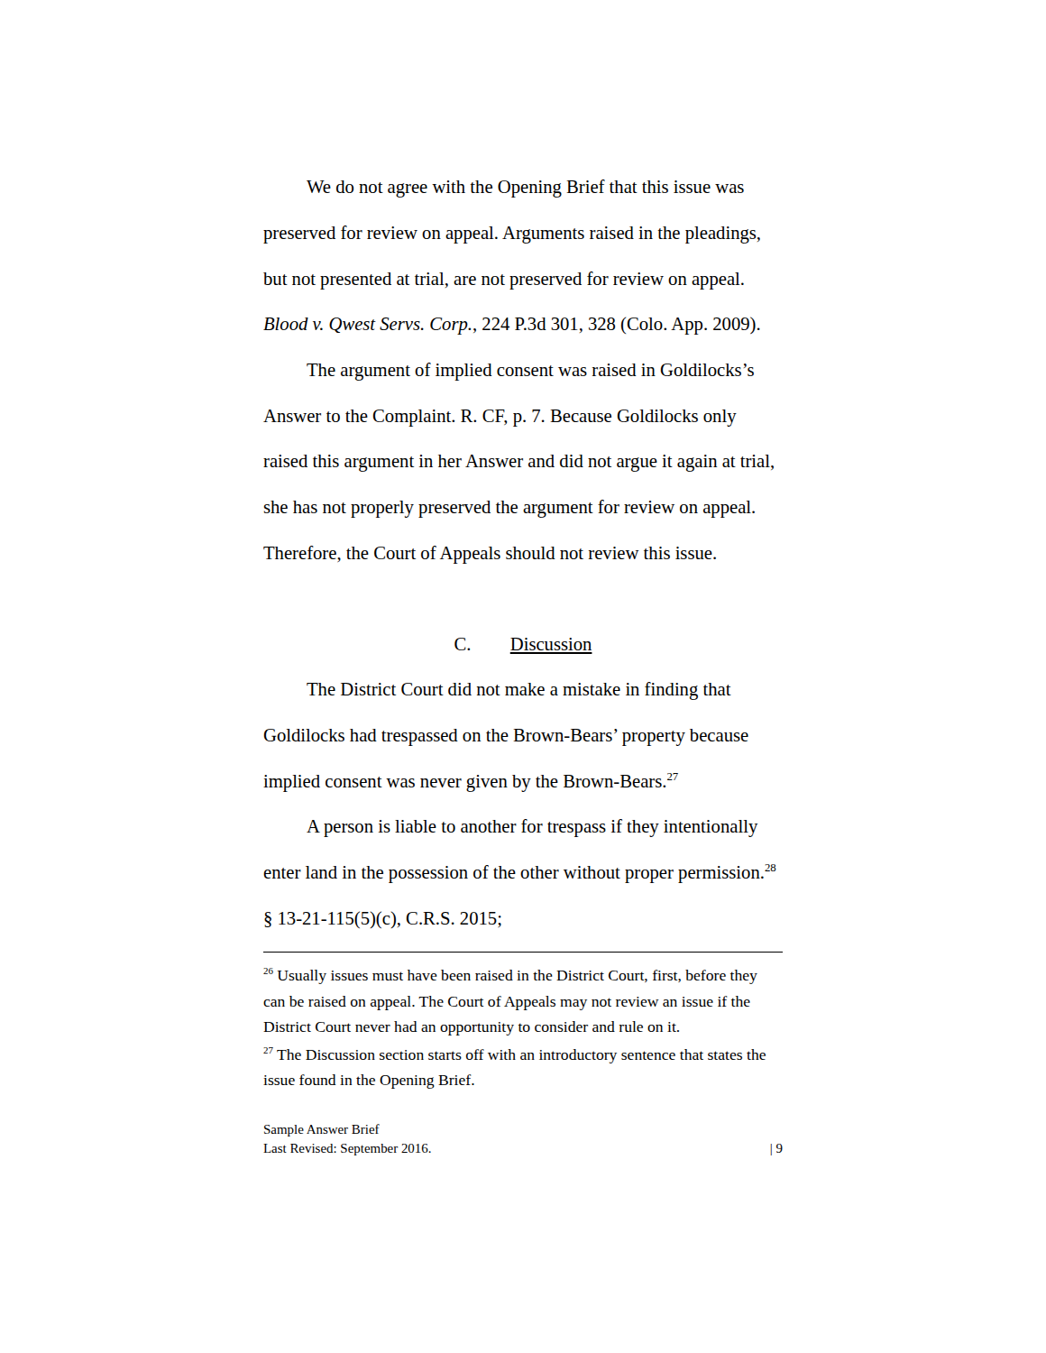We do not agree with the Opening Brief that this issue was preserved for review on appeal. Arguments raised in the pleadings, but not presented at trial, are not preserved for review on appeal. Blood v. Qwest Servs. Corp., 224 P.3d 301, 328 (Colo. App. 2009).
The argument of implied consent was raised in Goldilocks’s Answer to the Complaint. R. CF, p. 7. Because Goldilocks only raised this argument in her Answer and did not argue it again at trial, she has not properly preserved the argument for review on appeal. Therefore, the Court of Appeals should not review this issue.
C. Discussion
The District Court did not make a mistake in finding that Goldilocks had trespassed on the Brown-Bears’ property because implied consent was never given by the Brown-Bears.27
A person is liable to another for trespass if they intentionally enter land in the possession of the other without proper permission.28 § 13-21-115(5)(c), C.R.S. 2015;
26 Usually issues must have been raised in the District Court, first, before they can be raised on appeal. The Court of Appeals may not review an issue if the District Court never had an opportunity to consider and rule on it.
27 The Discussion section starts off with an introductory sentence that states the issue found in the Opening Brief.
Sample Answer Brief
Last Revised: September 2016.
| 9